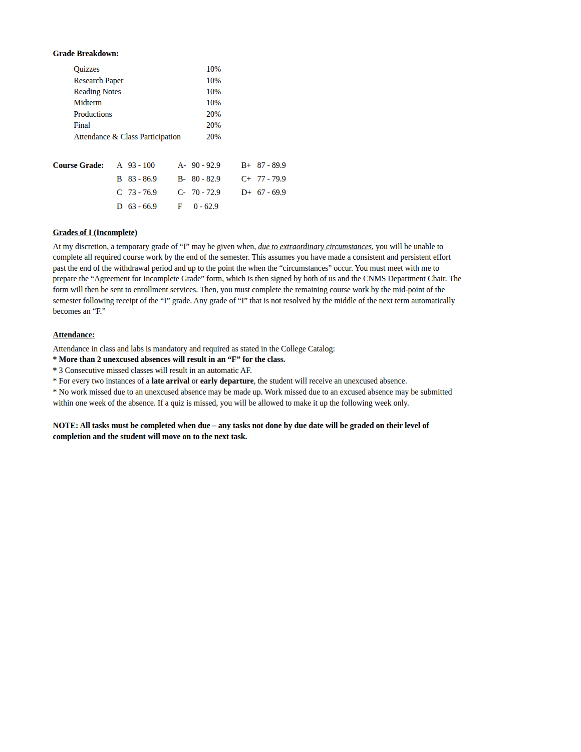Grade Breakdown:
| Quizzes | 10% |
| Research Paper | 10% |
| Reading Notes | 10% |
| Midterm | 10% |
| Productions | 20% |
| Final | 20% |
| Attendance & Class Participation | 20% |
| Course Grade: | A | 93 - 100 | A- | 90 - 92.9 | B+ | 87 - 89.9 |
| | B | 83 - 86.9 | B- | 80 - 82.9 | C+ | 77 - 79.9 |
| | C | 73 - 76.9 | C- | 70 - 72.9 | D+ | 67 - 69.9 |
| | D | 63 - 66.9 | F | 0 - 62.9 | | |
Grades of I (Incomplete)
At my discretion, a temporary grade of “I” may be given when, due to extraordinary circumstances, you will be unable to complete all required course work by the end of the semester. This assumes you have made a consistent and persistent effort past the end of the withdrawal period and up to the point the when the “circumstances” occur. You must meet with me to prepare the “Agreement for Incomplete Grade” form, which is then signed by both of us and the CNMS Department Chair. The form will then be sent to enrollment services. Then, you must complete the remaining course work by the mid-point of the semester following receipt of the “I” grade. Any grade of “I” that is not resolved by the middle of the next term automatically becomes an “F.”
Attendance:
Attendance in class and labs is mandatory and required as stated in the College Catalog:
* More than 2 unexcused absences will result in an “F” for the class.
* 3 Consecutive missed classes will result in an automatic AF.
* For every two instances of a late arrival or early departure, the student will receive an unexcused absence.
* No work missed due to an unexcused absence may be made up. Work missed due to an excused absence may be submitted within one week of the absence. If a quiz is missed, you will be allowed to make it up the following week only.
NOTE: All tasks must be completed when due – any tasks not done by due date will be graded on their level of completion and the student will move on to the next task.